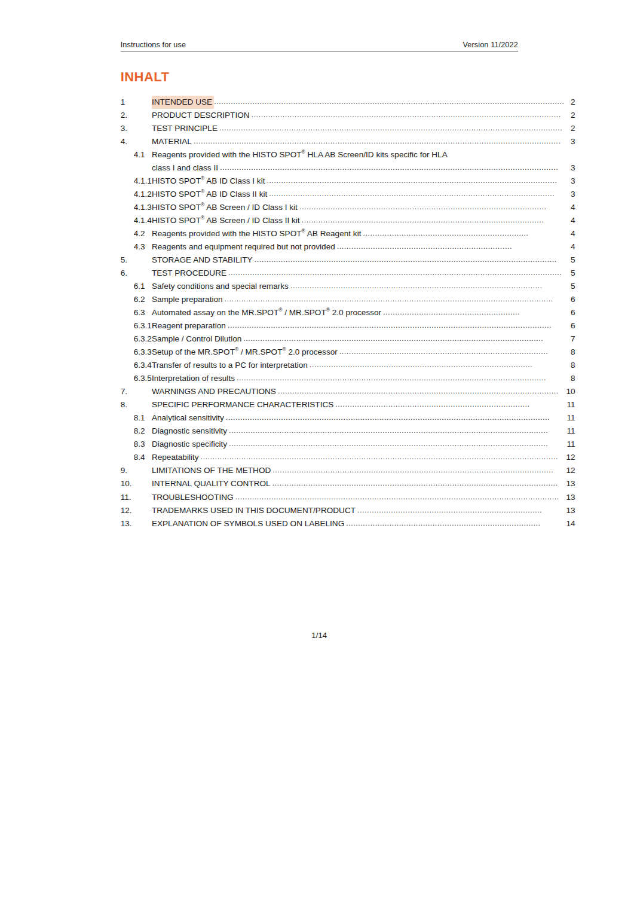Instructions for use
Version 11/2022
INHALT
| 1 | INTENDED USE .................................................................................................................................................. 2 |
| 2. | PRODUCT DESCRIPTION ................................................................................................................................. 2 |
| 3. | TEST PRINCIPLE ............................................................................................................................................... 2 |
| 4. | MATERIAL ......................................................................................................................................................... 3 |
| 4.1 | Reagents provided with the HISTO SPOT ® HLA AB Screen/ID kits specific for HLA |
| | class I and class II ............................................................................................................................................. 3 |
| 4.1.1 | HISTO SPOT ® AB ID Class I kit ......................................................................................................................... 3 |
| 4.1.2 | HISTO SPOT ® AB ID Class II kit ....................................................................................................................... 3 |
| 4.1.3 | HISTO SPOT ® AB Screen / ID Class I kit ....................................................................................................... 4 |
| 4.1.4 | HISTO SPOT ® AB Screen / ID Class II kit ..................................................................................................... 4 |
| 4.2 | Reagents provided with the HISTO SPOT ® AB Reagent kit ..................................................................... 4 |
| 4.3 | Reagents and equipment required but not provided ......................................................................... 4 |
| 5. | STORAGE AND STABILITY .............................................................................................................................. 5 |
| 6. | TEST PROCEDURE ........................................................................................................................................... 5 |
| 6.1 | Safety conditions and special remarks ......................................................................................................... 5 |
| 6.2 | Sample preparation ......................................................................................................................................... 6 |
| 6.3 | Automated assay on the MR.SPOT ® / MR.SPOT ® 2.0 processor ......................................................... 6 |
| 6.3.1 | Reagent preparation ....................................................................................................................................... 6 |
| 6.3.2 | Sample / Control Dilution ............................................................................................................................. 7 |
| 6.3.3 | Setup of the MR.SPOT ® / MR.SPOT ® 2.0 processor ....................................................................................... 8 |
| 6.3.4 | Transfer of results to a PC for interpretation ............................................................................................. 8 |
| 6.3.5 | Interpretation of results ................................................................................................................................. 8 |
| 7. | WARNINGS AND PRECAUTIONS ..................................................................................................................... 10 |
| 8. | SPECIFIC PERFORMANCE CHARACTERISTICS ................................................................................. 11 |
| 8.1 | Analytical sensitivity ....................................................................................................................................... 11 |
| 8.2 | Diagnostic sensitivity ..................................................................................................................................... 11 |
| 8.3 | Diagnostic specificity ..................................................................................................................................... 11 |
| 8.4 | Repeatability ..................................................................................................................................................... 12 |
| 9. | LIMITATIONS OF THE METHOD ..................................................................................................................... 12 |
| 10. | INTERNAL QUALITY CONTROL ....................................................................................................................... 13 |
| 11. | TROUBLESHOOTING ....................................................................................................................................... 13 |
| 12. | TRADEMARKS USED IN THIS DOCUMENT/PRODUCT ............................................................................. 13 |
| 13. | EXPLANATION OF SYMBOLS USED ON LABELING ................................................................................. 14 |
1/14